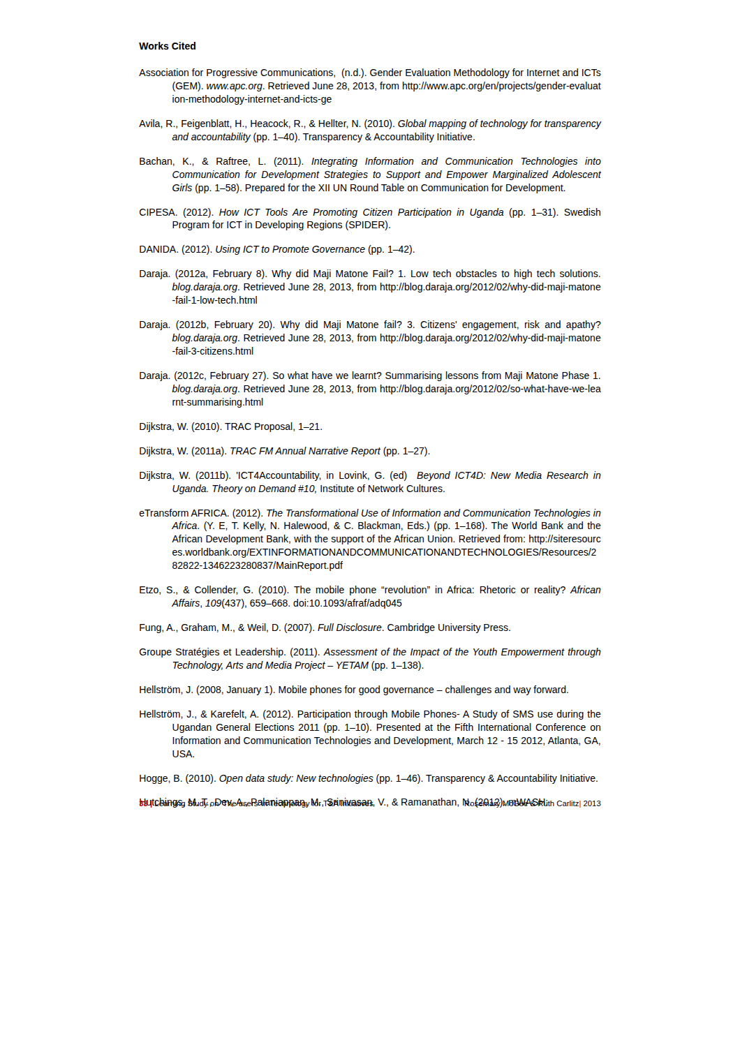Works Cited
Association for Progressive Communications, (n.d.). Gender Evaluation Methodology for Internet and ICTs (GEM). www.apc.org. Retrieved June 28, 2013, from http://www.apc.org/en/projects/gender-evaluation-methodology-internet-and-icts-ge
Avila, R., Feigenblatt, H., Heacock, R., & Hellter, N. (2010). Global mapping of technology for transparency and accountability (pp. 1–40). Transparency & Accountability Initiative.
Bachan, K., & Raftree, L. (2011). Integrating Information and Communication Technologies into Communication for Development Strategies to Support and Empower Marginalized Adolescent Girls (pp. 1–58). Prepared for the XII UN Round Table on Communication for Development.
CIPESA. (2012). How ICT Tools Are Promoting Citizen Participation in Uganda (pp. 1–31). Swedish Program for ICT in Developing Regions (SPIDER).
DANIDA. (2012). Using ICT to Promote Governance (pp. 1–42).
Daraja. (2012a, February 8). Why did Maji Matone Fail? 1. Low tech obstacles to high tech solutions. blog.daraja.org. Retrieved June 28, 2013, from http://blog.daraja.org/2012/02/why-did-maji-matone-fail-1-low-tech.html
Daraja. (2012b, February 20). Why did Maji Matone fail? 3. Citizens' engagement, risk and apathy? blog.daraja.org. Retrieved June 28, 2013, from http://blog.daraja.org/2012/02/why-did-maji-matone-fail-3-citizens.html
Daraja. (2012c, February 27). So what have we learnt? Summarising lessons from Maji Matone Phase 1. blog.daraja.org. Retrieved June 28, 2013, from http://blog.daraja.org/2012/02/so-what-have-we-learnt-summarising.html
Dijkstra, W. (2010). TRAC Proposal, 1–21.
Dijkstra, W. (2011a). TRAC FM Annual Narrative Report (pp. 1–27).
Dijkstra, W. (2011b). 'ICT4Accountability, in Lovink, G. (ed) Beyond ICT4D: New Media Research in Uganda. Theory on Demand #10, Institute of Network Cultures.
eTransform AFRICA. (2012). The Transformational Use of Information and Communication Technologies in Africa. (Y. E, T. Kelly, N. Halewood, & C. Blackman, Eds.) (pp. 1–168). The World Bank and the African Development Bank, with the support of the African Union. Retrieved from: http://siteresources.worldbank.org/EXTINFORMATIONANDCOMMUNICATIONANDTECHNOLOGIES/Resources/282822-1346223280837/MainReport.pdf
Etzo, S., & Collender, G. (2010). The mobile phone “revolution” in Africa: Rhetoric or reality? African Affairs, 109(437), 659–668. doi:10.1093/afraf/adq045
Fung, A., Graham, M., & Weil, D. (2007). Full Disclosure. Cambridge University Press.
Groupe Stratégies et Leadership. (2011). Assessment of the Impact of the Youth Empowerment through Technology, Arts and Media Project – YETAM (pp. 1–138).
Hellström, J. (2008, January 1). Mobile phones for good governance – challenges and way forward.
Hellström, J., & Karefelt, A. (2012). Participation through Mobile Phones- A Study of SMS use during the Ugandan General Elections 2011 (pp. 1–10). Presented at the Fifth International Conference on Information and Communication Technologies and Development, March 12 - 15 2012, Atlanta, GA, USA.
Hogge, B. (2010). Open data study: New technologies (pp. 1–46). Transparency & Accountability Initiative.
Hutchings, M. T., Dev, A., Palaniappan, M., Srinivasan, V., & Ramanathan, N. (2012). mWASH:
33 | Learning Study on ‘The users’ in Technology for T&A Initiatives
Rosemary McGee & Ruth Carlitz| 2013